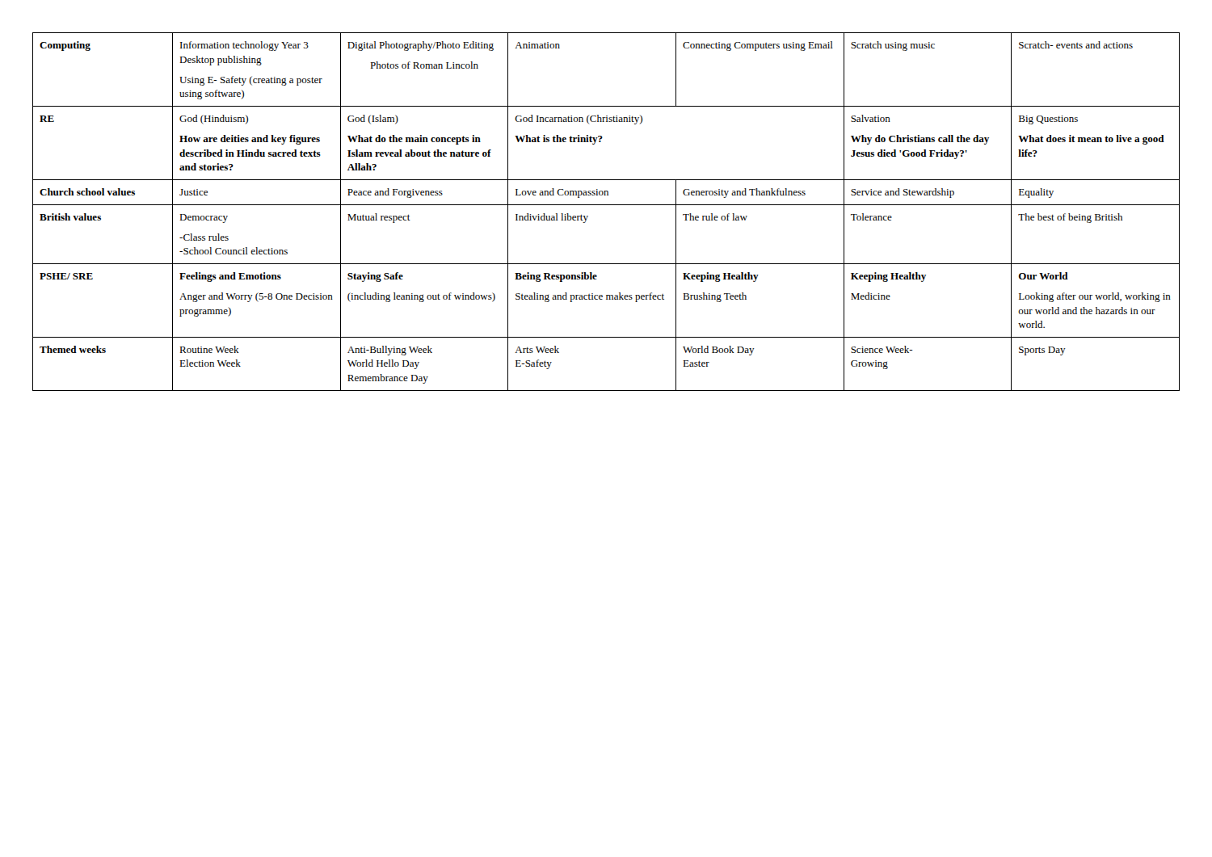| Computing | Information technology Year 3 Desktop publishing Using E- Safety (creating a poster using software) | Digital Photography/Photo Editing Photos of Roman Lincoln | Animation | Connecting Computers using Email | Scratch using music | Scratch- events and actions |
| RE | God (Hinduism) How are deities and key figures described in Hindu sacred texts and stories? | God (Islam) What do the main concepts in Islam reveal about the nature of Allah? | God Incarnation (Christianity) What is the trinity? | Salvation Why do Christians call the day Jesus died 'Good Friday?' | Big Questions What does it mean to live a good life? |
| Church school values | Justice | Peace and Forgiveness | Love and Compassion | Generosity and Thankfulness | Service and Stewardship | Equality |
| British values | Democracy -Class rules -School Council elections | Mutual respect | Individual liberty | The rule of law | Tolerance | The best of being British |
| PSHE/ SRE | Feelings and Emotions Anger and Worry (5-8 One Decision programme) | Staying Safe (including leaning out of windows) | Being Responsible Stealing and practice makes perfect | Keeping Healthy Brushing Teeth | Keeping Healthy Medicine | Our World Looking after our world, working in our world and the hazards in our world. |
| Themed weeks | Routine Week Election Week | Anti-Bullying Week World Hello Day Remembrance Day | Arts Week E-Safety | World Book Day Easter | Science Week- Growing | Sports Day |